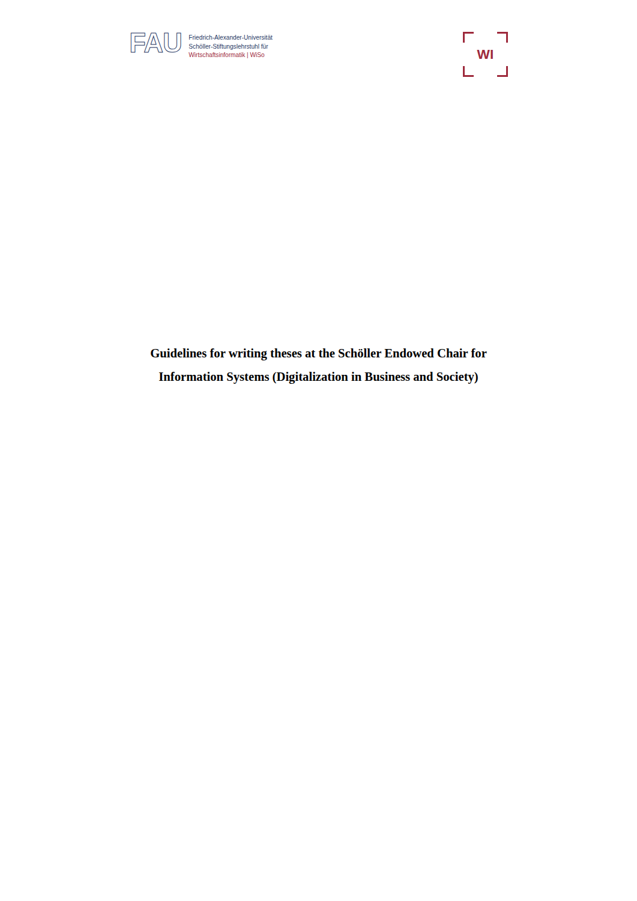FAU
Friedrich-Alexander-Universität
Schöller-Stiftungslehrstuhl für
Wirtschaftsinformatik | WiSo
WI
Guidelines for writing theses at the Schöller Endowed Chair for Information Systems (Digitalization in Business and Society)